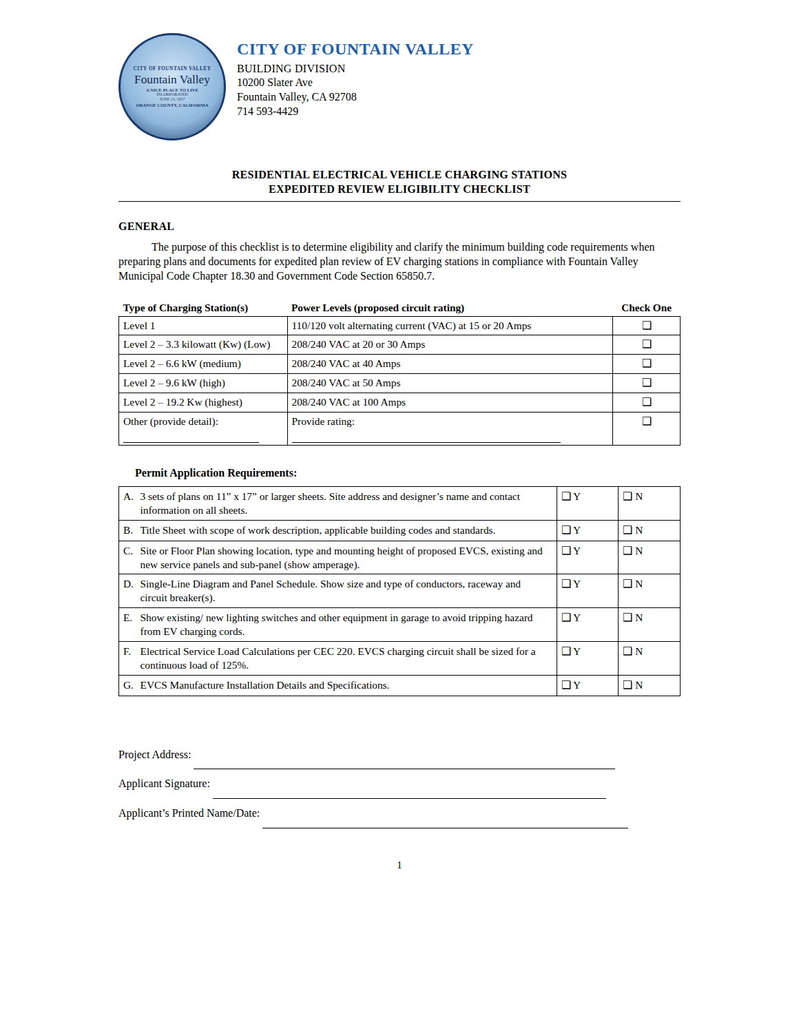City of Fountain Valley
Fountain Valley
A Nice Place to Live
Incorporated
June 13, 1957
Orange County, California
CITY OF FOUNTAIN VALLEY
BUILDING DIVISION
10200 Slater Ave
Fountain Valley, CA 92708
714 593-4429
RESIDENTIAL ELECTRICAL VEHICLE CHARGING STATIONS EXPEDITED REVIEW ELIGIBILITY CHECKLIST
GENERAL
The purpose of this checklist is to determine eligibility and clarify the minimum building code requirements when preparing plans and documents for expedited plan review of EV charging stations in compliance with Fountain Valley Municipal Code Chapter 18.30 and Government Code Section 65850.7.
| Type of Charging Station(s) | Power Levels (proposed circuit rating) | Check One |
| --- | --- | --- |
| Level 1 | 110/120 volt alternating current (VAC) at 15 or 20 Amps | ❑ |
| Level 2 – 3.3 kilowatt (Kw) (Low) | 208/240 VAC at 20 or 30 Amps | ❑ |
| Level 2 – 6.6 kW (medium) | 208/240 VAC at 40 Amps | ❑ |
| Level 2 – 9.6 kW (high) | 208/240 VAC at 50 Amps | ❑ |
| Level 2 – 19.2 Kw (highest) | 208/240 VAC at 100 Amps | ❑ |
| Other (provide detail): | Provide rating: | ❑ |
Permit Application Requirements:
| A. 3 sets of plans on 11” x 17” or larger sheets. Site address and designer’s name and contact information on all sheets. | ❑ Y | ❑ N |
| B. Title Sheet with scope of work description, applicable building codes and standards. | ❑ Y | ❑ N |
| C. Site or Floor Plan showing location, type and mounting height of proposed EVCS, existing and new service panels and sub-panel (show amperage). | ❑ Y | ❑ N |
| D. Single-Line Diagram and Panel Schedule. Show size and type of conductors, raceway and circuit breaker(s). | ❑ Y | ❑ N |
| E. Show existing/ new lighting switches and other equipment in garage to avoid tripping hazard from EV charging cords. | ❑ Y | ❑ N |
| F. Electrical Service Load Calculations per CEC 220. EVCS charging circuit shall be sized for a continuous load of 125%. | ❑ Y | ❑ N |
| G. EVCS Manufacture Installation Details and Specifications. | ❑ Y | ❑ N |
Project Address:
Applicant Signature:
Applicant’s Printed Name/Date:
1